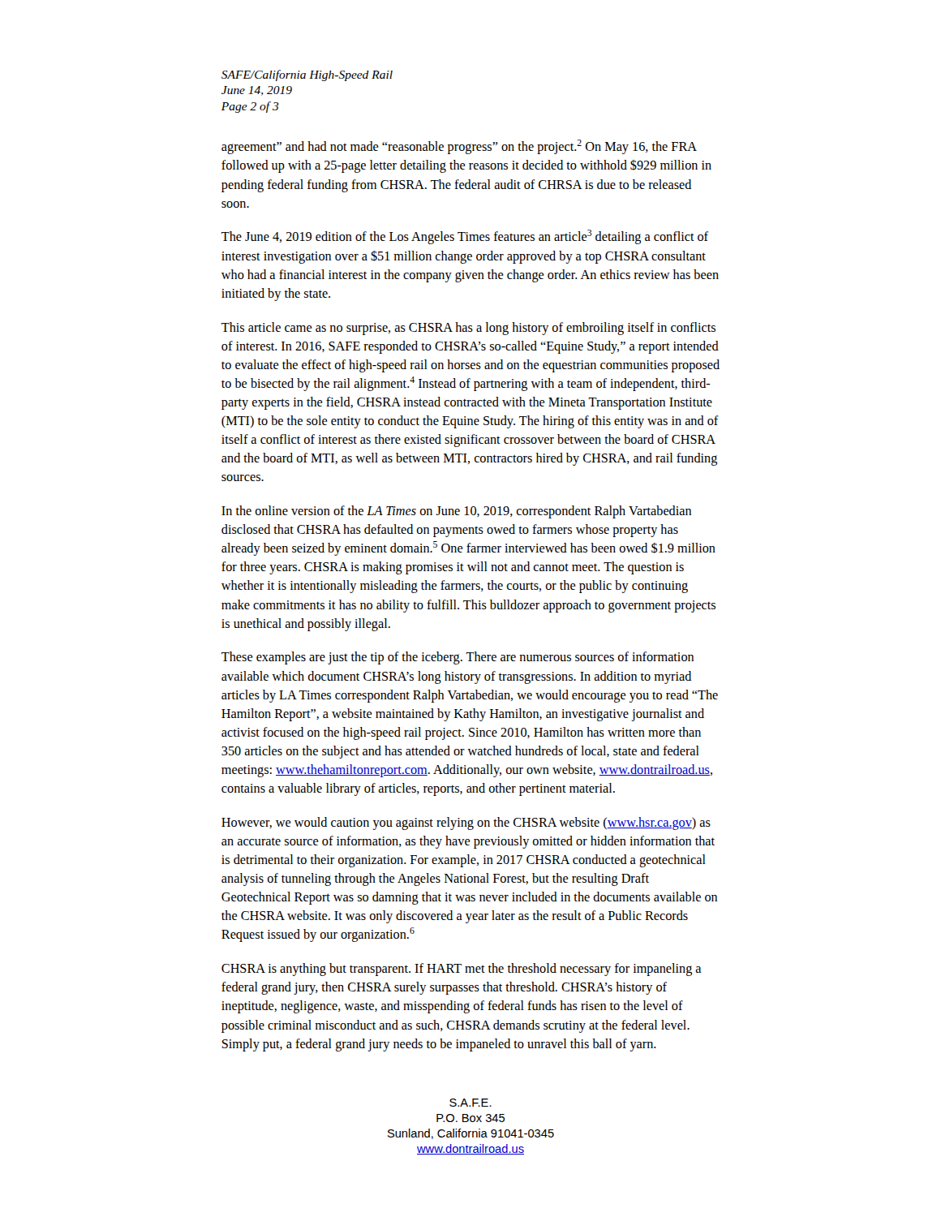SAFE/California High-Speed Rail
June 14, 2019
Page 2 of 3
agreement” and had not made “reasonable progress” on the project.2 On May 16, the FRA followed up with a 25-page letter detailing the reasons it decided to withhold $929 million in pending federal funding from CHSRA. The federal audit of CHRSA is due to be released soon.
The June 4, 2019 edition of the Los Angeles Times features an article3 detailing a conflict of interest investigation over a $51 million change order approved by a top CHSRA consultant who had a financial interest in the company given the change order. An ethics review has been initiated by the state.
This article came as no surprise, as CHSRA has a long history of embroiling itself in conflicts of interest. In 2016, SAFE responded to CHSRA’s so-called “Equine Study,” a report intended to evaluate the effect of high-speed rail on horses and on the equestrian communities proposed to be bisected by the rail alignment.4 Instead of partnering with a team of independent, third-party experts in the field, CHSRA instead contracted with the Mineta Transportation Institute (MTI) to be the sole entity to conduct the Equine Study. The hiring of this entity was in and of itself a conflict of interest as there existed significant crossover between the board of CHSRA and the board of MTI, as well as between MTI, contractors hired by CHSRA, and rail funding sources.
In the online version of the LA Times on June 10, 2019, correspondent Ralph Vartabedian disclosed that CHSRA has defaulted on payments owed to farmers whose property has already been seized by eminent domain.5 One farmer interviewed has been owed $1.9 million for three years. CHSRA is making promises it will not and cannot meet. The question is whether it is intentionally misleading the farmers, the courts, or the public by continuing make commitments it has no ability to fulfill. This bulldozer approach to government projects is unethical and possibly illegal.
These examples are just the tip of the iceberg. There are numerous sources of information available which document CHSRA’s long history of transgressions. In addition to myriad articles by LA Times correspondent Ralph Vartabedian, we would encourage you to read “The Hamilton Report”, a website maintained by Kathy Hamilton, an investigative journalist and activist focused on the high-speed rail project. Since 2010, Hamilton has written more than 350 articles on the subject and has attended or watched hundreds of local, state and federal meetings: www.thehamiltonreport.com. Additionally, our own website, www.dontrailroad.us, contains a valuable library of articles, reports, and other pertinent material.
However, we would caution you against relying on the CHSRA website (www.hsr.ca.gov) as an accurate source of information, as they have previously omitted or hidden information that is detrimental to their organization. For example, in 2017 CHSRA conducted a geotechnical analysis of tunneling through the Angeles National Forest, but the resulting Draft Geotechnical Report was so damning that it was never included in the documents available on the CHSRA website. It was only discovered a year later as the result of a Public Records Request issued by our organization.6
CHSRA is anything but transparent. If HART met the threshold necessary for impaneling a federal grand jury, then CHSRA surely surpasses that threshold. CHSRA’s history of ineptitude, negligence, waste, and misspending of federal funds has risen to the level of possible criminal misconduct and as such, CHSRA demands scrutiny at the federal level. Simply put, a federal grand jury needs to be impaneled to unravel this ball of yarn.
S.A.F.E.
P.O. Box 345
Sunland, California 91041-0345
www.dontrailroad.us